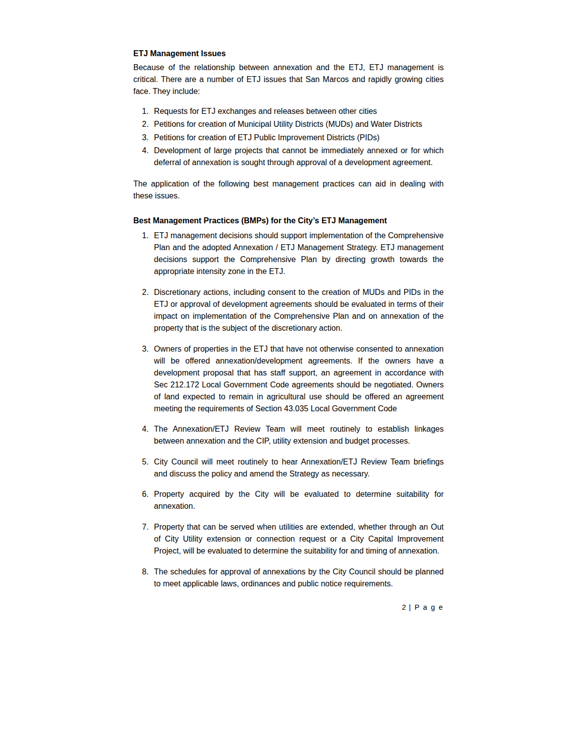ETJ Management Issues
Because of the relationship between annexation and the ETJ, ETJ management is critical. There are a number of ETJ issues that San Marcos and rapidly growing cities face. They include:
Requests for ETJ exchanges and releases between other cities
Petitions for creation of Municipal Utility Districts (MUDs) and Water Districts
Petitions for creation of ETJ Public Improvement Districts (PIDs)
Development of large projects that cannot be immediately annexed or for which deferral of annexation is sought through approval of a development agreement.
The application of the following best management practices can aid in dealing with these issues.
Best Management Practices (BMPs) for the City’s ETJ Management
ETJ management decisions should support implementation of the Comprehensive Plan and the adopted Annexation / ETJ Management Strategy. ETJ management decisions support the Comprehensive Plan by directing growth towards the appropriate intensity zone in the ETJ.
Discretionary actions, including consent to the creation of MUDs and PIDs in the ETJ or approval of development agreements should be evaluated in terms of their impact on implementation of the Comprehensive Plan and on annexation of the property that is the subject of the discretionary action.
Owners of properties in the ETJ that have not otherwise consented to annexation will be offered annexation/development agreements. If the owners have a development proposal that has staff support, an agreement in accordance with Sec 212.172 Local Government Code agreements should be negotiated. Owners of land expected to remain in agricultural use should be offered an agreement meeting the requirements of Section 43.035 Local Government Code
The Annexation/ETJ Review Team will meet routinely to establish linkages between annexation and the CIP, utility extension and budget processes.
City Council will meet routinely to hear Annexation/ETJ Review Team briefings and discuss the policy and amend the Strategy as necessary.
Property acquired by the City will be evaluated to determine suitability for annexation.
Property that can be served when utilities are extended, whether through an Out of City Utility extension or connection request or a City Capital Improvement Project, will be evaluated to determine the suitability for and timing of annexation.
The schedules for approval of annexations by the City Council should be planned to meet applicable laws, ordinances and public notice requirements.
2 | P a g e